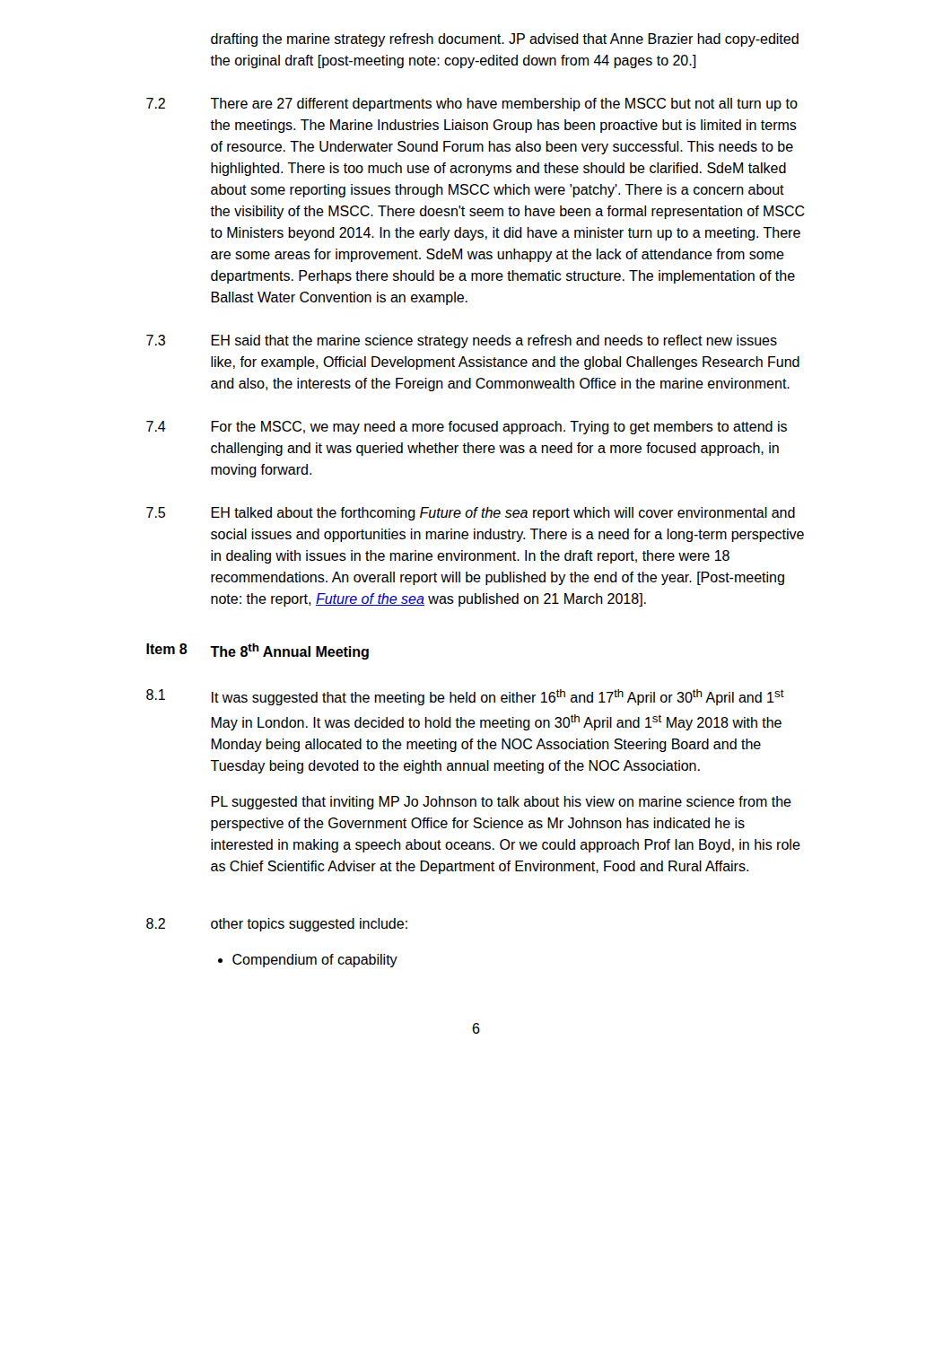drafting the marine strategy refresh document. JP advised that Anne Brazier had copy-edited the original draft [post-meeting note: copy-edited down from 44 pages to 20.]
7.2
There are 27 different departments who have membership of the MSCC but not all turn up to the meetings. The Marine Industries Liaison Group has been proactive but is limited in terms of resource. The Underwater Sound Forum has also been very successful. This needs to be highlighted. There is too much use of acronyms and these should be clarified. SdeM talked about some reporting issues through MSCC which were 'patchy'. There is a concern about the visibility of the MSCC. There doesn't seem to have been a formal representation of MSCC to Ministers beyond 2014. In the early days, it did have a minister turn up to a meeting. There are some areas for improvement. SdeM was unhappy at the lack of attendance from some departments. Perhaps there should be a more thematic structure. The implementation of the Ballast Water Convention is an example.
7.3
EH said that the marine science strategy needs a refresh and needs to reflect new issues like, for example, Official Development Assistance and the global Challenges Research Fund and also, the interests of the Foreign and Commonwealth Office in the marine environment.
7.4
For the MSCC, we may need a more focused approach. Trying to get members to attend is challenging and it was queried whether there was a need for a more focused approach, in moving forward.
7.5
EH talked about the forthcoming Future of the sea report which will cover environmental and social issues and opportunities in marine industry. There is a need for a long-term perspective in dealing with issues in the marine environment. In the draft report, there were 18 recommendations. An overall report will be published by the end of the year. [Post-meeting note: the report, Future of the sea was published on 21 March 2018].
Item 8 The 8th Annual Meeting
8.1
It was suggested that the meeting be held on either 16th and 17th April or 30th April and 1st May in London. It was decided to hold the meeting on 30th April and 1st May 2018 with the Monday being allocated to the meeting of the NOC Association Steering Board and the Tuesday being devoted to the eighth annual meeting of the NOC Association.
PL suggested that inviting MP Jo Johnson to talk about his view on marine science from the perspective of the Government Office for Science as Mr Johnson has indicated he is interested in making a speech about oceans. Or we could approach Prof Ian Boyd, in his role as Chief Scientific Adviser at the Department of Environment, Food and Rural Affairs.
8.2
other topics suggested include:
Compendium of capability
6